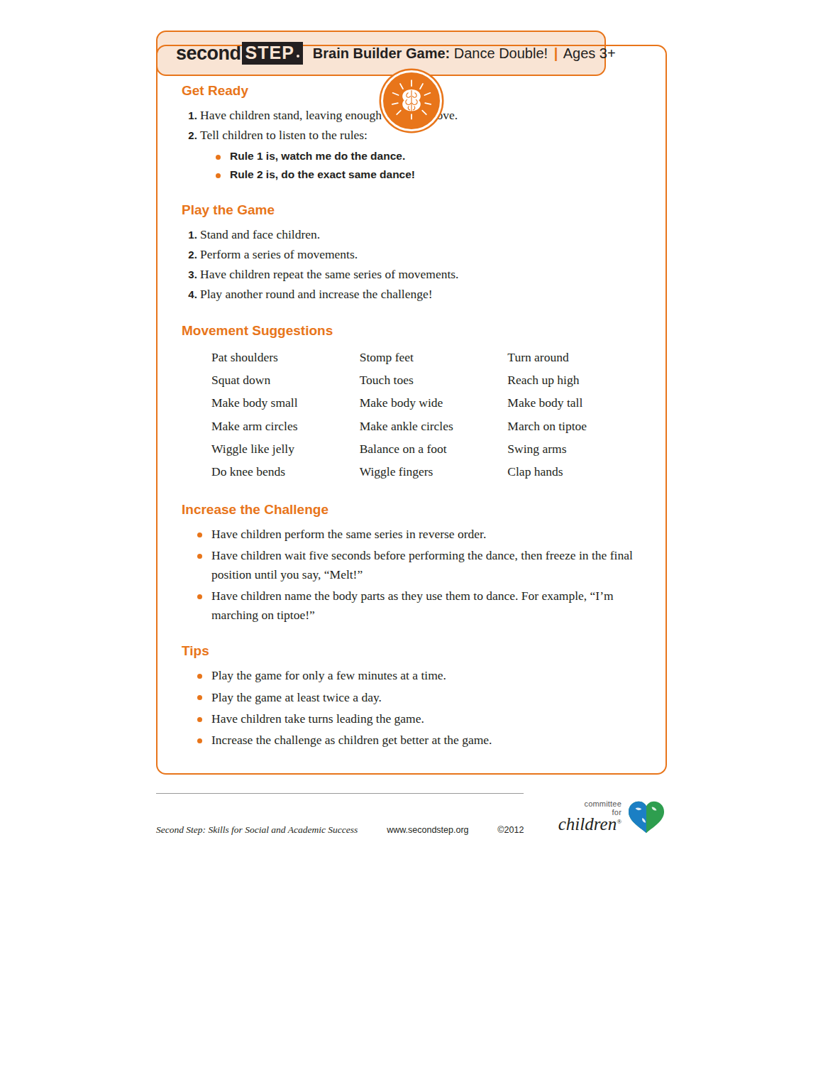second STEP Brain Builder Game: Dance Double! | Ages 3+
Get Ready
Have children stand, leaving enough room to move.
Tell children to listen to the rules:
Rule 1 is, watch me do the dance.
Rule 2 is, do the exact same dance!
Play the Game
Stand and face children.
Perform a series of movements.
Have children repeat the same series of movements.
Play another round and increase the challenge!
Movement Suggestions
Pat shoulders
Stomp feet
Turn around
Squat down
Touch toes
Reach up high
Make body small
Make body wide
Make body tall
Make arm circles
Make ankle circles
March on tiptoe
Wiggle like jelly
Balance on a foot
Swing arms
Do knee bends
Wiggle fingers
Clap hands
Increase the Challenge
Have children perform the same series in reverse order.
Have children wait five seconds before performing the dance, then freeze in the final position until you say, “Melt!”
Have children name the body parts as they use them to dance. For example, “I’m marching on tiptoe!”
Tips
Play the game for only a few minutes at a time.
Play the game at least twice a day.
Have children take turns leading the game.
Increase the challenge as children get better at the game.
Second Step: Skills for Social and Academic Success www.secondstep.org ©2012
committee for children®